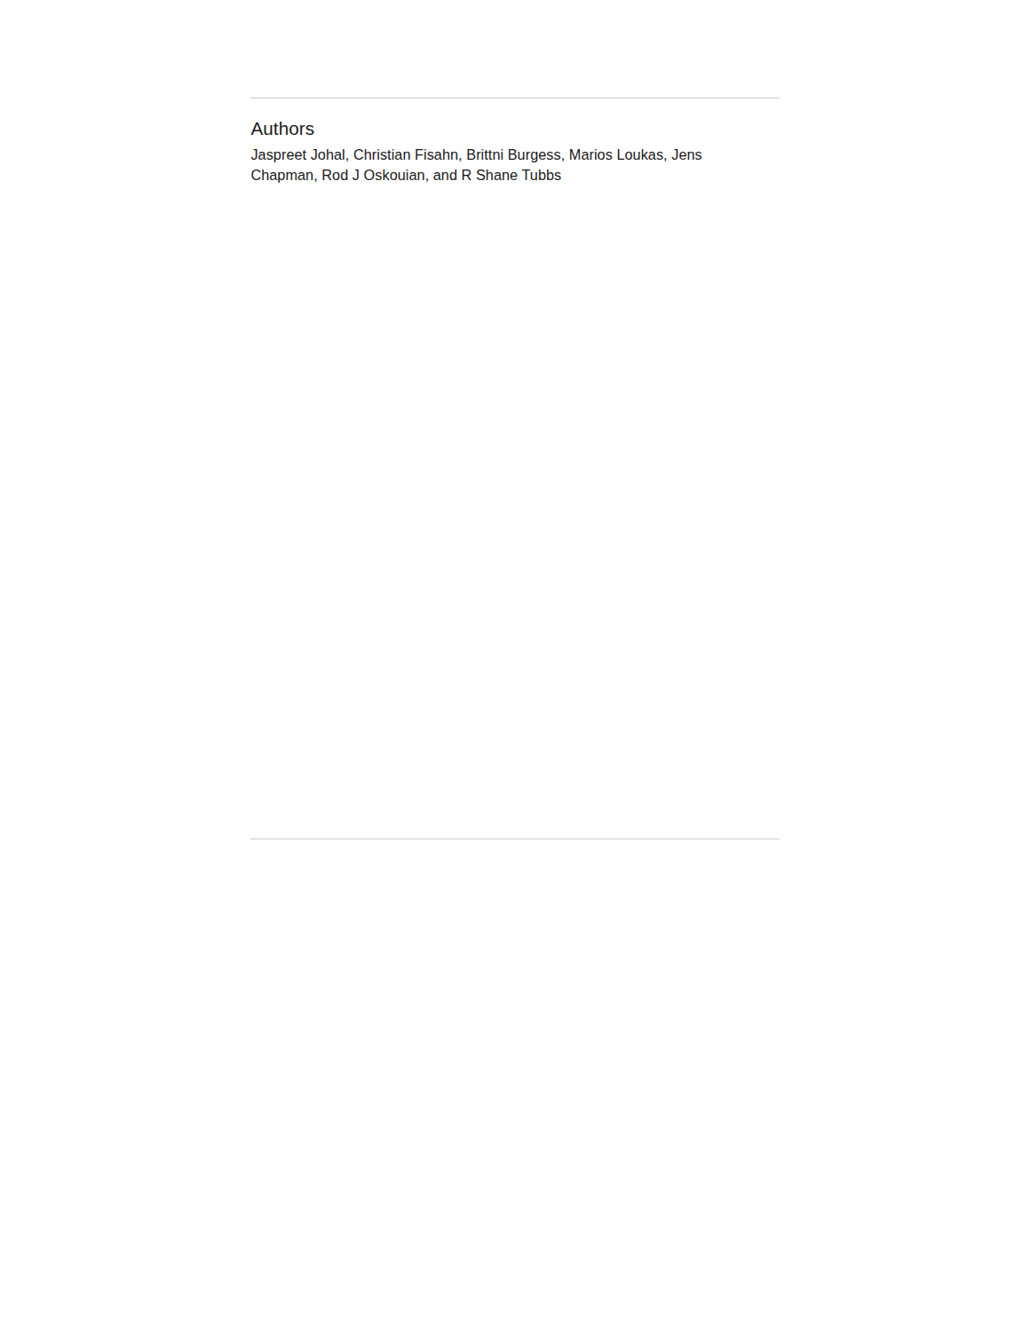Authors
Jaspreet Johal, Christian Fisahn, Brittni Burgess, Marios Loukas, Jens Chapman, Rod J Oskouian, and R Shane Tubbs